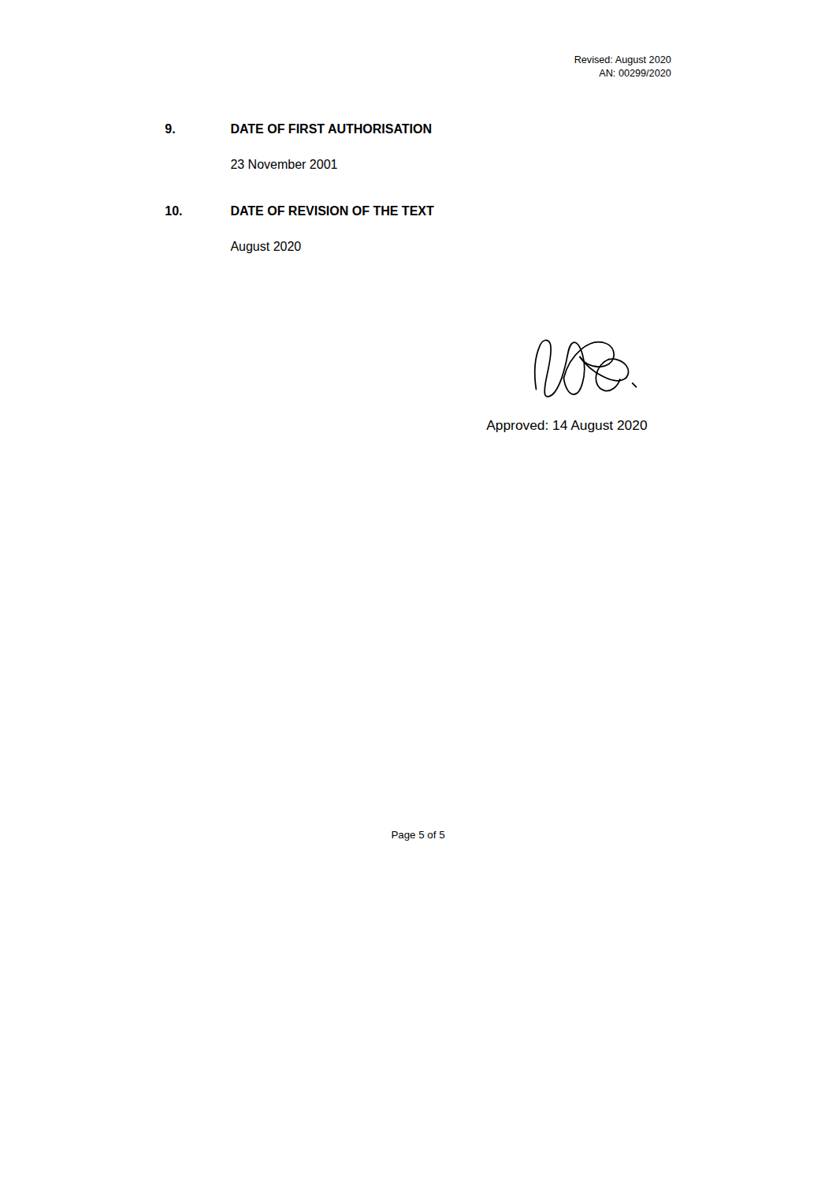Revised: August 2020
AN: 00299/2020
9.
Date of First Authorisation
23 November 2001
10.
Date of Revision of the Text
August 2020
Approved: 14 August 2020
Page 5 of 5